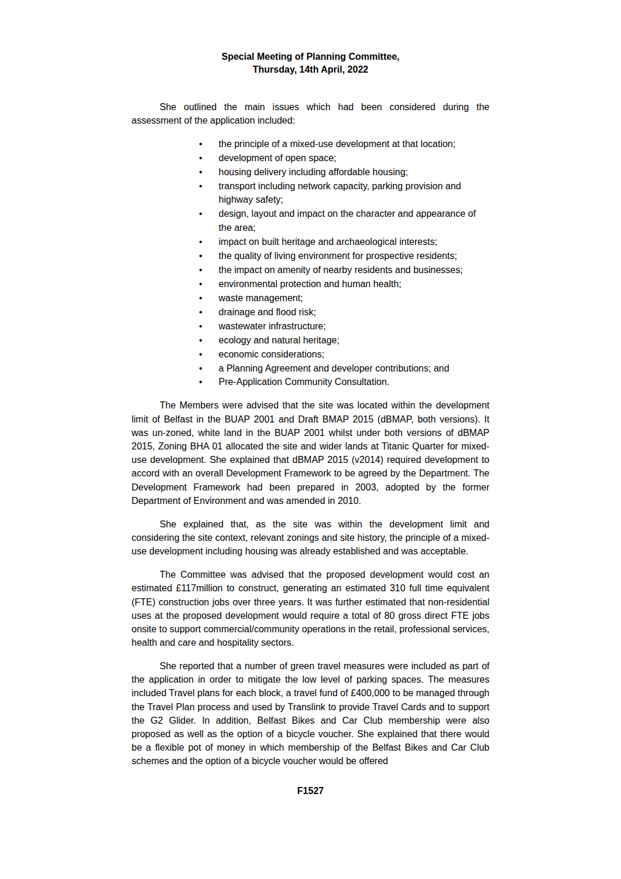Special Meeting of Planning Committee, Thursday, 14th April, 2022
She outlined the main issues which had been considered during the assessment of the application included:
the principle of a mixed-use development at that location;
development of open space;
housing delivery including affordable housing;
transport including network capacity, parking provision and highway safety;
design, layout and impact on the character and appearance of the area;
impact on built heritage and archaeological interests;
the quality of living environment for prospective residents;
the impact on amenity of nearby residents and businesses;
environmental protection and human health;
waste management;
drainage and flood risk;
wastewater infrastructure;
ecology and natural heritage;
economic considerations;
a Planning Agreement and developer contributions; and
Pre-Application Community Consultation.
The Members were advised that the site was located within the development limit of Belfast in the BUAP 2001 and Draft BMAP 2015 (dBMAP, both versions). It was un-zoned, white land in the BUAP 2001 whilst under both versions of dBMAP 2015, Zoning BHA 01 allocated the site and wider lands at Titanic Quarter for mixed-use development. She explained that dBMAP 2015 (v2014) required development to accord with an overall Development Framework to be agreed by the Department. The Development Framework had been prepared in 2003, adopted by the former Department of Environment and was amended in 2010.
She explained that, as the site was within the development limit and considering the site context, relevant zonings and site history, the principle of a mixed-use development including housing was already established and was acceptable.
The Committee was advised that the proposed development would cost an estimated £117million to construct, generating an estimated 310 full time equivalent (FTE) construction jobs over three years. It was further estimated that non-residential uses at the proposed development would require a total of 80 gross direct FTE jobs onsite to support commercial/community operations in the retail, professional services, health and care and hospitality sectors.
She reported that a number of green travel measures were included as part of the application in order to mitigate the low level of parking spaces. The measures included Travel plans for each block, a travel fund of £400,000 to be managed through the Travel Plan process and used by Translink to provide Travel Cards and to support the G2 Glider. In addition, Belfast Bikes and Car Club membership were also proposed as well as the option of a bicycle voucher. She explained that there would be a flexible pot of money in which membership of the Belfast Bikes and Car Club schemes and the option of a bicycle voucher would be offered
F1527